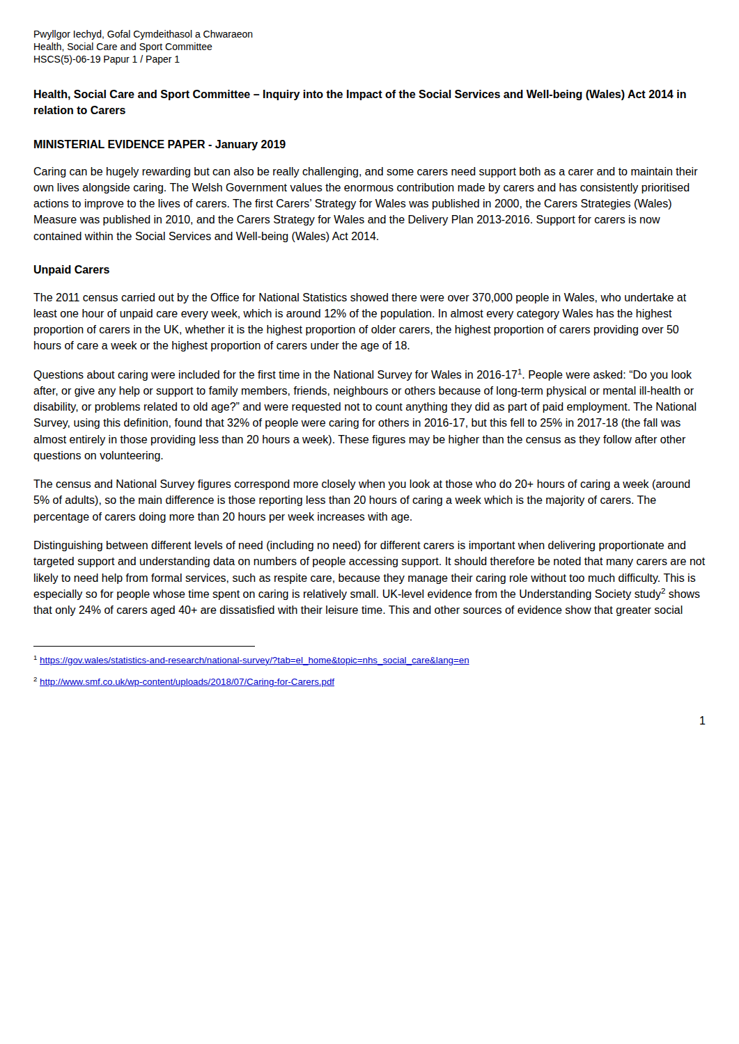Pwyllgor Iechyd, Gofal Cymdeithasol a Chwaraeon
Health, Social Care and Sport Committee
HSCS(5)-06-19 Papur 1 / Paper 1
Health, Social Care and Sport Committee – Inquiry into the Impact of the Social Services and Well-being (Wales) Act 2014 in relation to Carers
MINISTERIAL EVIDENCE PAPER - January 2019
Caring can be hugely rewarding but can also be really challenging, and some carers need support both as a carer and to maintain their own lives alongside caring. The Welsh Government values the enormous contribution made by carers and has consistently prioritised actions to improve to the lives of carers. The first Carers’ Strategy for Wales was published in 2000, the Carers Strategies (Wales) Measure was published in 2010, and the Carers Strategy for Wales and the Delivery Plan 2013-2016. Support for carers is now contained within the Social Services and Well-being (Wales) Act 2014.
Unpaid Carers
The 2011 census carried out by the Office for National Statistics showed there were over 370,000 people in Wales, who undertake at least one hour of unpaid care every week, which is around 12% of the population. In almost every category Wales has the highest proportion of carers in the UK, whether it is the highest proportion of older carers, the highest proportion of carers providing over 50 hours of care a week or the highest proportion of carers under the age of 18.
Questions about caring were included for the first time in the National Survey for Wales in 2016-171. People were asked: “Do you look after, or give any help or support to family members, friends, neighbours or others because of long-term physical or mental ill-health or disability, or problems related to old age?” and were requested not to count anything they did as part of paid employment. The National Survey, using this definition, found that 32% of people were caring for others in 2016-17, but this fell to 25% in 2017-18 (the fall was almost entirely in those providing less than 20 hours a week). These figures may be higher than the census as they follow after other questions on volunteering.
The census and National Survey figures correspond more closely when you look at those who do 20+ hours of caring a week (around 5% of adults), so the main difference is those reporting less than 20 hours of caring a week which is the majority of carers. The percentage of carers doing more than 20 hours per week increases with age.
Distinguishing between different levels of need (including no need) for different carers is important when delivering proportionate and targeted support and understanding data on numbers of people accessing support. It should therefore be noted that many carers are not likely to need help from formal services, such as respite care, because they manage their caring role without too much difficulty. This is especially so for people whose time spent on caring is relatively small. UK-level evidence from the Understanding Society study2 shows that only 24% of carers aged 40+ are dissatisfied with their leisure time. This and other sources of evidence show that greater social
1 https://gov.wales/statistics-and-research/national-survey/?tab=el_home&topic=nhs_social_care&lang=en
2 http://www.smf.co.uk/wp-content/uploads/2018/07/Caring-for-Carers.pdf
1